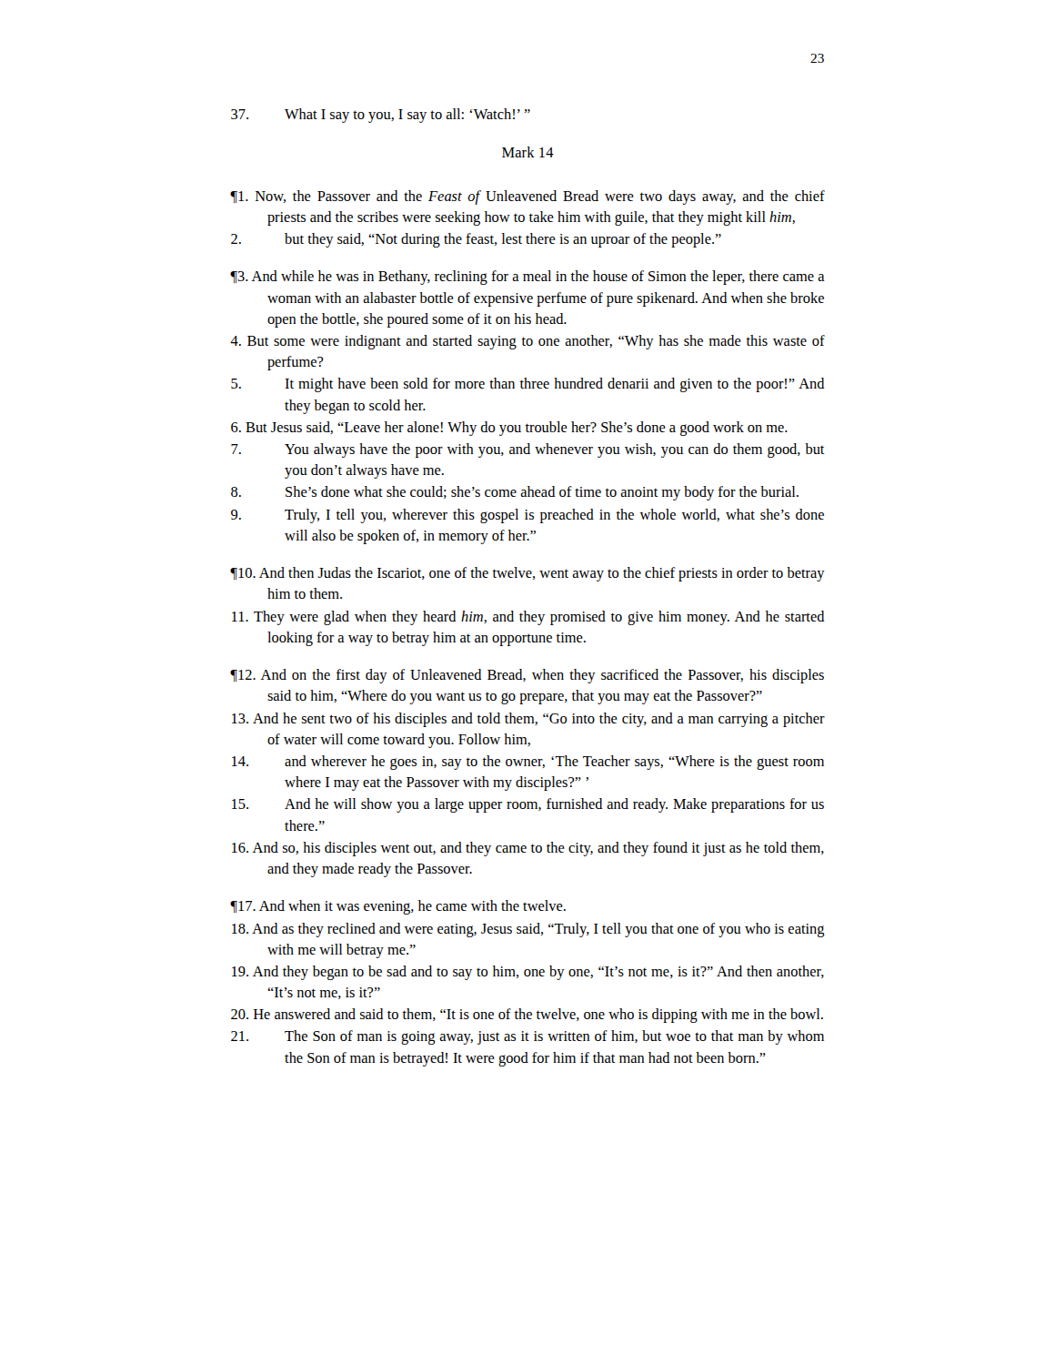23
37. What I say to you, I say to all: ‘Watch!’ ”
Mark 14
¶1. Now, the Passover and the Feast of Unleavened Bread were two days away, and the chief priests and the scribes were seeking how to take him with guile, that they might kill him,
2. but they said, “Not during the feast, lest there is an uproar of the people.”
¶3. And while he was in Bethany, reclining for a meal in the house of Simon the leper, there came a woman with an alabaster bottle of expensive perfume of pure spikenard. And when she broke open the bottle, she poured some of it on his head.
4. But some were indignant and started saying to one another, “Why has she made this waste of perfume?
5. It might have been sold for more than three hundred denarii and given to the poor!” And they began to scold her.
6. But Jesus said, “Leave her alone! Why do you trouble her? She’s done a good work on me.
7. You always have the poor with you, and whenever you wish, you can do them good, but you don’t always have me.
8. She’s done what she could; she’s come ahead of time to anoint my body for the burial.
9. Truly, I tell you, wherever this gospel is preached in the whole world, what she’s done will also be spoken of, in memory of her.”
¶10. And then Judas the Iscariot, one of the twelve, went away to the chief priests in order to betray him to them.
11. They were glad when they heard him, and they promised to give him money. And he started looking for a way to betray him at an opportune time.
¶12. And on the first day of Unleavened Bread, when they sacrificed the Passover, his disciples said to him, “Where do you want us to go prepare, that you may eat the Passover?”
13. And he sent two of his disciples and told them, “Go into the city, and a man carrying a pitcher of water will come toward you. Follow him,
14. and wherever he goes in, say to the owner, ‘The Teacher says, “Where is the guest room where I may eat the Passover with my disciples?” ’
15. And he will show you a large upper room, furnished and ready. Make preparations for us there.”
16. And so, his disciples went out, and they came to the city, and they found it just as he told them, and they made ready the Passover.
¶17. And when it was evening, he came with the twelve.
18. And as they reclined and were eating, Jesus said, “Truly, I tell you that one of you who is eating with me will betray me.”
19. And they began to be sad and to say to him, one by one, “It’s not me, is it?” And then another, “It’s not me, is it?”
20. He answered and said to them, “It is one of the twelve, one who is dipping with me in the bowl.
21. The Son of man is going away, just as it is written of him, but woe to that man by whom the Son of man is betrayed! It were good for him if that man had not been born.”